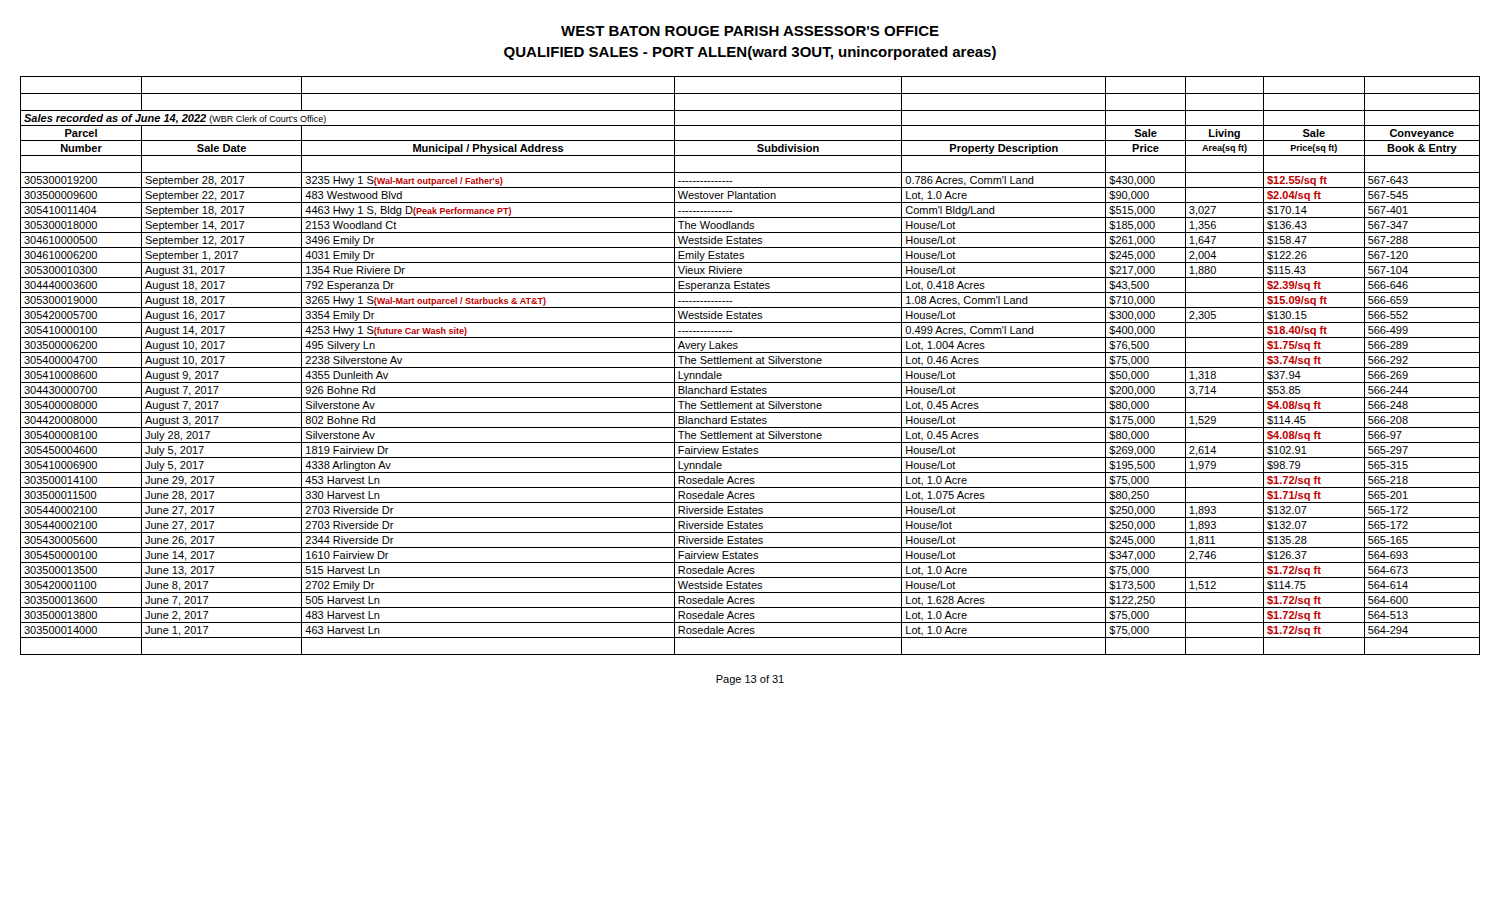WEST BATON ROUGE PARISH ASSESSOR'S OFFICE
QUALIFIED SALES - PORT ALLEN(ward 3OUT, unincorporated areas)
| Sales recorded as of June 14, 2022 (WBR Clerk of Court's Office) | | | | | | |
| Parcel | | | | | Sale | Living | Sale | Conveyance |
| Number | Sale Date | Municipal / Physical Address | Subdivision | Property Description | Price | Area(sq ft) | Price(sq ft) | Book & Entry |
| 305300019200 | September 28, 2017 | 3235 Hwy 1 S (Wal-Mart outparcel / Father's) | --------------- | 0.786 Acres, Comm'l Land | $430,000 | | $12.55/sq ft | 567-643 |
| 303500009600 | September 22, 2017 | 483 Westwood Blvd | Westover Plantation | Lot, 1.0 Acre | $90,000 | | $2.04/sq ft | 567-545 |
| 305410011404 | September 18, 2017 | 4463 Hwy 1 S, Bldg D (Peak Performance PT) | --------------- | Comm'l Bldg/Land | $515,000 | 3,027 | $170.14 | 567-401 |
| 305300018000 | September 14, 2017 | 2153 Woodland Ct | The Woodlands | House/Lot | $185,000 | 1,356 | $136.43 | 567-347 |
| 304610000500 | September 12, 2017 | 3496 Emily Dr | Westside Estates | House/Lot | $261,000 | 1,647 | $158.47 | 567-288 |
| 304610006200 | September 1, 2017 | 4031 Emily Dr | Emily Estates | House/Lot | $245,000 | 2,004 | $122.26 | 567-120 |
| 305300010300 | August 31, 2017 | 1354 Rue Riviere Dr | Vieux Riviere | House/Lot | $217,000 | 1,880 | $115.43 | 567-104 |
| 304440003600 | August 18, 2017 | 792 Esperanza Dr | Esperanza Estates | Lot, 0.418 Acres | $43,500 | | $2.39/sq ft | 566-646 |
| 305300019000 | August 18, 2017 | 3265 Hwy 1 S (Wal-Mart outparcel / Starbucks & AT&T) | --------------- | 1.08 Acres, Comm'l Land | $710,000 | | $15.09/sq ft | 566-659 |
| 305420005700 | August 16, 2017 | 3354 Emily Dr | Westside Estates | House/Lot | $300,000 | 2,305 | $130.15 | 566-552 |
| 305410000100 | August 14, 2017 | 4253 Hwy 1 S (future Car Wash site) | --------------- | 0.499 Acres, Comm'l Land | $400,000 | | $18.40/sq ft | 566-499 |
| 303500006200 | August 10, 2017 | 495 Silvery Ln | Avery Lakes | Lot, 1.004 Acres | $76,500 | | $1.75/sq ft | 566-289 |
| 305400004700 | August 10, 2017 | 2238 Silverstone Av | The Settlement at Silverstone | Lot, 0.46 Acres | $75,000 | | $3.74/sq ft | 566-292 |
| 305410008600 | August 9, 2017 | 4355 Dunleith Av | Lynndale | House/Lot | $50,000 | 1,318 | $37.94 | 566-269 |
| 304430000700 | August 7, 2017 | 926 Bohne Rd | Blanchard Estates | House/Lot | $200,000 | 3,714 | $53.85 | 566-244 |
| 305400008000 | August 7, 2017 | Silverstone Av | The Settlement at Silverstone | Lot, 0.45 Acres | $80,000 | | $4.08/sq ft | 566-248 |
| 304420008000 | August 3, 2017 | 802 Bohne Rd | Blanchard Estates | House/Lot | $175,000 | 1,529 | $114.45 | 566-208 |
| 305400008100 | July 28, 2017 | Silverstone Av | The Settlement at Silverstone | Lot, 0.45 Acres | $80,000 | | $4.08/sq ft | 566-97 |
| 305450004600 | July 5, 2017 | 1819 Fairview Dr | Fairview Estates | House/Lot | $269,000 | 2,614 | $102.91 | 565-297 |
| 305410006900 | July 5, 2017 | 4338 Arlington Av | Lynndale | House/Lot | $195,500 | 1,979 | $98.79 | 565-315 |
| 303500014100 | June 29, 2017 | 453 Harvest Ln | Rosedale Acres | Lot, 1.0 Acre | $75,000 | | $1.72/sq ft | 565-218 |
| 303500011500 | June 28, 2017 | 330 Harvest Ln | Rosedale Acres | Lot, 1.075 Acres | $80,250 | | $1.71/sq ft | 565-201 |
| 305440002100 | June 27, 2017 | 2703 Riverside Dr | Riverside Estates | House/Lot | $250,000 | 1,893 | $132.07 | 565-172 |
| 305440002100 | June 27, 2017 | 2703 Riverside Dr | Riverside Estates | House/lot | $250,000 | 1,893 | $132.07 | 565-172 |
| 305430005600 | June 26, 2017 | 2344 Riverside Dr | Riverside Estates | House/Lot | $245,000 | 1,811 | $135.28 | 565-165 |
| 305450000100 | June 14, 2017 | 1610 Fairview Dr | Fairview Estates | House/Lot | $347,000 | 2,746 | $126.37 | 564-693 |
| 303500013500 | June 13, 2017 | 515 Harvest Ln | Rosedale Acres | Lot, 1.0 Acre | $75,000 | | $1.72/sq ft | 564-673 |
| 305420001100 | June 8, 2017 | 2702 Emily Dr | Westside Estates | House/Lot | $173,500 | 1,512 | $114.75 | 564-614 |
| 303500013600 | June 7, 2017 | 505 Harvest Ln | Rosedale Acres | Lot, 1.628 Acres | $122,250 | | $1.72/sq ft | 564-600 |
| 303500013800 | June 2, 2017 | 483 Harvest Ln | Rosedale Acres | Lot, 1.0 Acre | $75,000 | | $1.72/sq ft | 564-513 |
| 303500014000 | June 1, 2017 | 463 Harvest Ln | Rosedale Acres | Lot, 1.0 Acre | $75,000 | | $1.72/sq ft | 564-294 |
Page 13 of 31